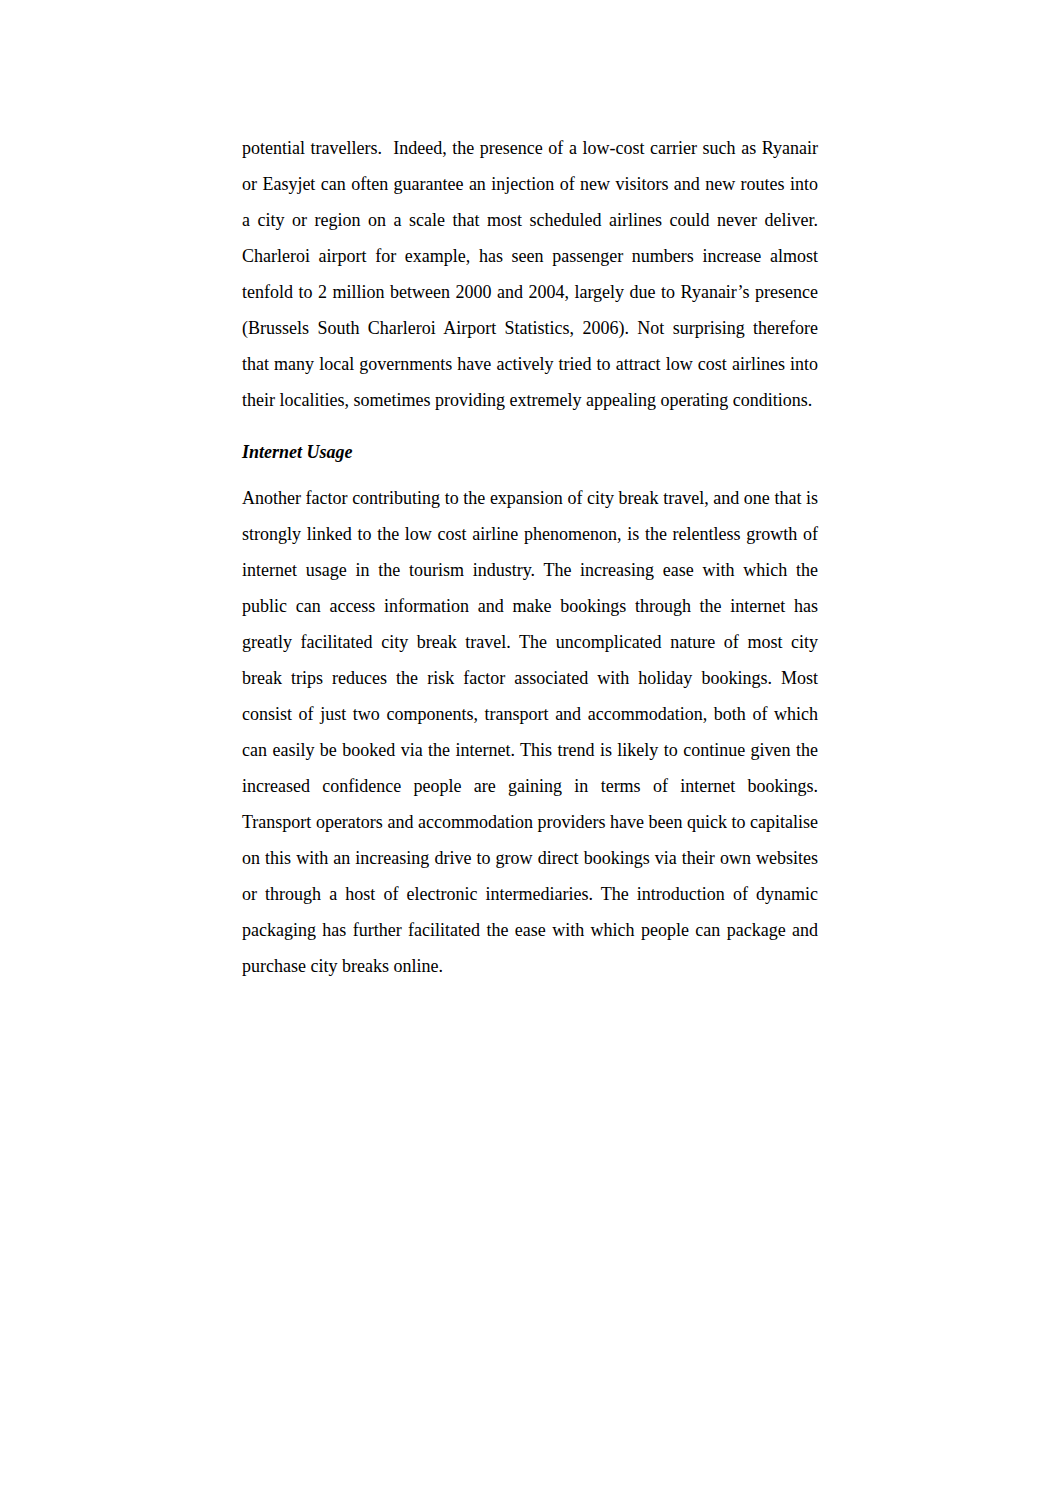potential travellers. Indeed, the presence of a low-cost carrier such as Ryanair or Easyjet can often guarantee an injection of new visitors and new routes into a city or region on a scale that most scheduled airlines could never deliver. Charleroi airport for example, has seen passenger numbers increase almost tenfold to 2 million between 2000 and 2004, largely due to Ryanair’s presence (Brussels South Charleroi Airport Statistics, 2006). Not surprising therefore that many local governments have actively tried to attract low cost airlines into their localities, sometimes providing extremely appealing operating conditions.
Internet Usage
Another factor contributing to the expansion of city break travel, and one that is strongly linked to the low cost airline phenomenon, is the relentless growth of internet usage in the tourism industry. The increasing ease with which the public can access information and make bookings through the internet has greatly facilitated city break travel. The uncomplicated nature of most city break trips reduces the risk factor associated with holiday bookings. Most consist of just two components, transport and accommodation, both of which can easily be booked via the internet. This trend is likely to continue given the increased confidence people are gaining in terms of internet bookings. Transport operators and accommodation providers have been quick to capitalise on this with an increasing drive to grow direct bookings via their own websites or through a host of electronic intermediaries. The introduction of dynamic packaging has further facilitated the ease with which people can package and purchase city breaks online.